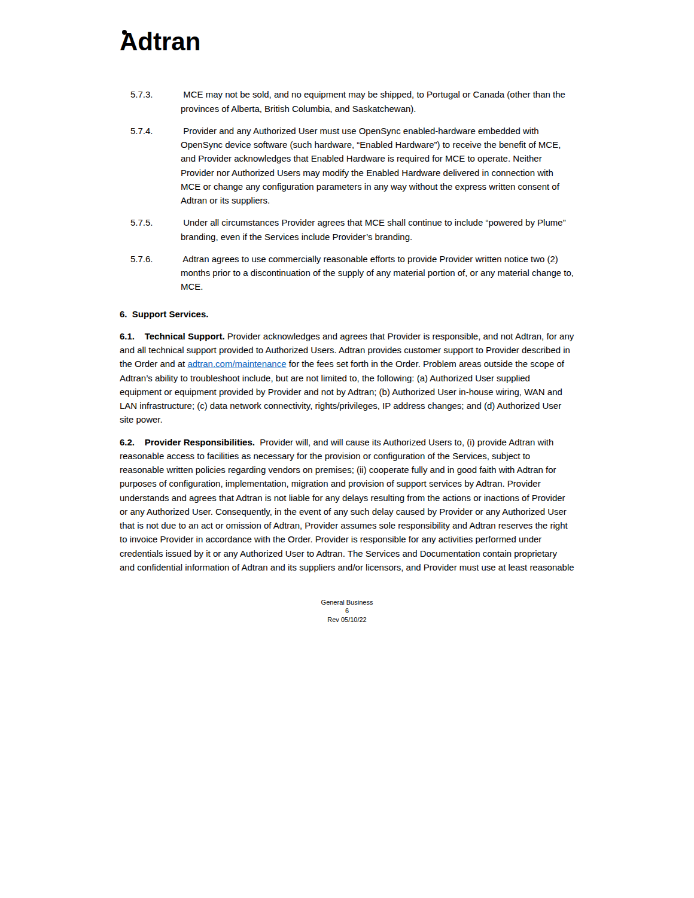Adtran
5.7.3. MCE may not be sold, and no equipment may be shipped, to Portugal or Canada (other than the provinces of Alberta, British Columbia, and Saskatchewan).
5.7.4. Provider and any Authorized User must use OpenSync enabled-hardware embedded with OpenSync device software (such hardware, “Enabled Hardware”) to receive the benefit of MCE, and Provider acknowledges that Enabled Hardware is required for MCE to operate. Neither Provider nor Authorized Users may modify the Enabled Hardware delivered in connection with MCE or change any configuration parameters in any way without the express written consent of Adtran or its suppliers.
5.7.5. Under all circumstances Provider agrees that MCE shall continue to include “powered by Plume” branding, even if the Services include Provider’s branding.
5.7.6. Adtran agrees to use commercially reasonable efforts to provide Provider written notice two (2) months prior to a discontinuation of the supply of any material portion of, or any material change to, MCE.
6. Support Services.
6.1. Technical Support. Provider acknowledges and agrees that Provider is responsible, and not Adtran, for any and all technical support provided to Authorized Users. Adtran provides customer support to Provider described in the Order and at adtran.com/maintenance for the fees set forth in the Order. Problem areas outside the scope of Adtran’s ability to troubleshoot include, but are not limited to, the following: (a) Authorized User supplied equipment or equipment provided by Provider and not by Adtran; (b) Authorized User in-house wiring, WAN and LAN infrastructure; (c) data network connectivity, rights/privileges, IP address changes; and (d) Authorized User site power.
6.2. Provider Responsibilities. Provider will, and will cause its Authorized Users to, (i) provide Adtran with reasonable access to facilities as necessary for the provision or configuration of the Services, subject to reasonable written policies regarding vendors on premises; (ii) cooperate fully and in good faith with Adtran for purposes of configuration, implementation, migration and provision of support services by Adtran. Provider understands and agrees that Adtran is not liable for any delays resulting from the actions or inactions of Provider or any Authorized User. Consequently, in the event of any such delay caused by Provider or any Authorized User that is not due to an act or omission of Adtran, Provider assumes sole responsibility and Adtran reserves the right to invoice Provider in accordance with the Order. Provider is responsible for any activities performed under credentials issued by it or any Authorized User to Adtran. The Services and Documentation contain proprietary and confidential information of Adtran and its suppliers and/or licensors, and Provider must use at least reasonable
General Business
6
Rev 05/10/22